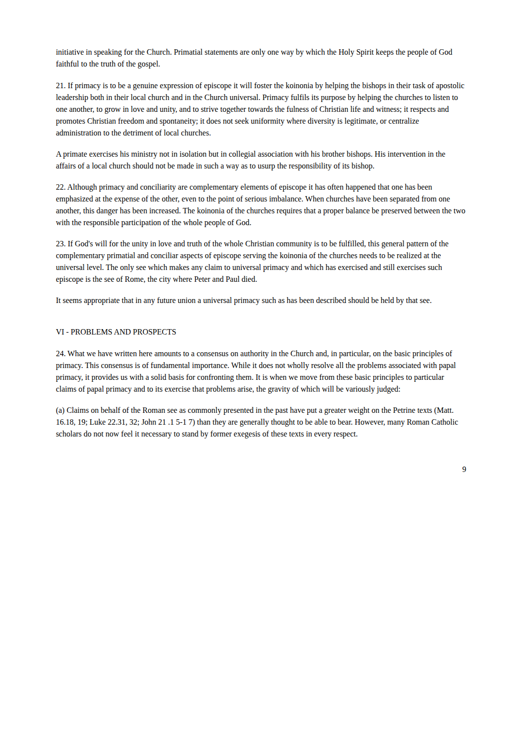initiative in speaking for the Church. Primatial statements are only one way by which the Holy Spirit keeps the people of God faithful to the truth of the gospel.
21. If primacy is to be a genuine expression of episcope it will foster the koinonia by helping the bishops in their task of apostolic leadership both in their local church and in the Church universal. Primacy fulfils its purpose by helping the churches to listen to one another, to grow in love and unity, and to strive together towards the fulness of Christian life and witness; it respects and promotes Christian freedom and spontaneity; it does not seek uniformity where diversity is legitimate, or centralize administration to the detriment of local churches.
A primate exercises his ministry not in isolation but in collegial association with his brother bishops. His intervention in the affairs of a local church should not be made in such a way as to usurp the responsibility of its bishop.
22. Although primacy and conciliarity are complementary elements of episcope it has often happened that one has been emphasized at the expense of the other, even to the point of serious imbalance. When churches have been separated from one another, this danger has been increased. The koinonia of the churches requires that a proper balance be preserved between the two with the responsible participation of the whole people of God.
23. If God's will for the unity in love and truth of the whole Christian community is to be fulfilled, this general pattern of the complementary primatial and conciliar aspects of episcope serving the koinonia of the churches needs to be realized at the universal level. The only see which makes any claim to universal primacy and which has exercised and still exercises such episcope is the see of Rome, the city where Peter and Paul died.
It seems appropriate that in any future union a universal primacy such as has been described should be held by that see.
VI - PROBLEMS AND PROSPECTS
24. What we have written here amounts to a consensus on authority in the Church and, in particular, on the basic principles of primacy. This consensus is of fundamental importance. While it does not wholly resolve all the problems associated with papal primacy, it provides us with a solid basis for confronting them. It is when we move from these basic principles to particular claims of papal primacy and to its exercise that problems arise, the gravity of which will be variously judged:
(a) Claims on behalf of the Roman see as commonly presented in the past have put a greater weight on the Petrine texts (Matt. 16.18, 19; Luke 22.31, 32; John 21 .1 5-1 7) than they are generally thought to be able to bear. However, many Roman Catholic scholars do not now feel it necessary to stand by former exegesis of these texts in every respect.
9